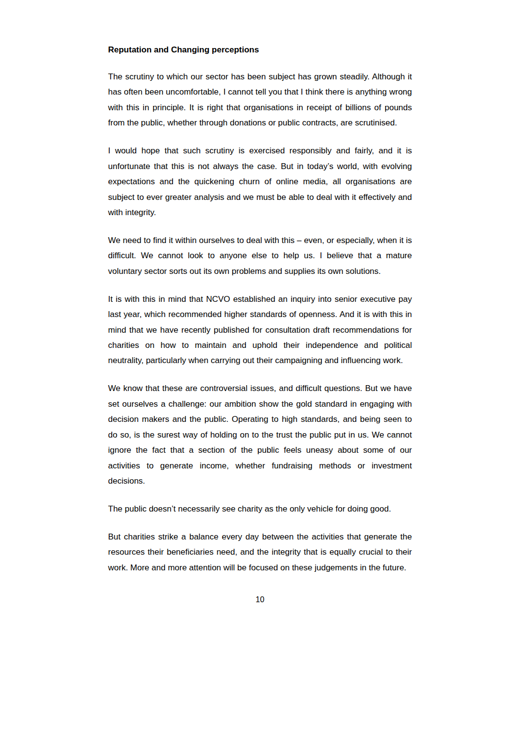Reputation and Changing perceptions
The scrutiny to which our sector has been subject has grown steadily. Although it has often been uncomfortable, I cannot tell you that I think there is anything wrong with this in principle. It is right that organisations in receipt of billions of pounds from the public, whether through donations or public contracts, are scrutinised.
I would hope that such scrutiny is exercised responsibly and fairly, and it is unfortunate that this is not always the case. But in today’s world, with evolving expectations and the quickening churn of online media, all organisations are subject to ever greater analysis and we must be able to deal with it effectively and with integrity.
We need to find it within ourselves to deal with this – even, or especially, when it is difficult. We cannot look to anyone else to help us. I believe that a mature voluntary sector sorts out its own problems and supplies its own solutions.
It is with this in mind that NCVO established an inquiry into senior executive pay last year, which recommended higher standards of openness. And it is with this in mind that we have recently published for consultation draft recommendations for charities on how to maintain and uphold their independence and political neutrality, particularly when carrying out their campaigning and influencing work.
We know that these are controversial issues, and difficult questions. But we have set ourselves a challenge: our ambition show the gold standard in engaging with decision makers and the public. Operating to high standards, and being seen to do so, is the surest way of holding on to the trust the public put in us. We cannot ignore the fact that a section of the public feels uneasy about some of our activities to generate income, whether fundraising methods or investment decisions.
The public doesn’t necessarily see charity as the only vehicle for doing good.
But charities strike a balance every day between the activities that generate the resources their beneficiaries need, and the integrity that is equally crucial to their work. More and more attention will be focused on these judgements in the future.
10